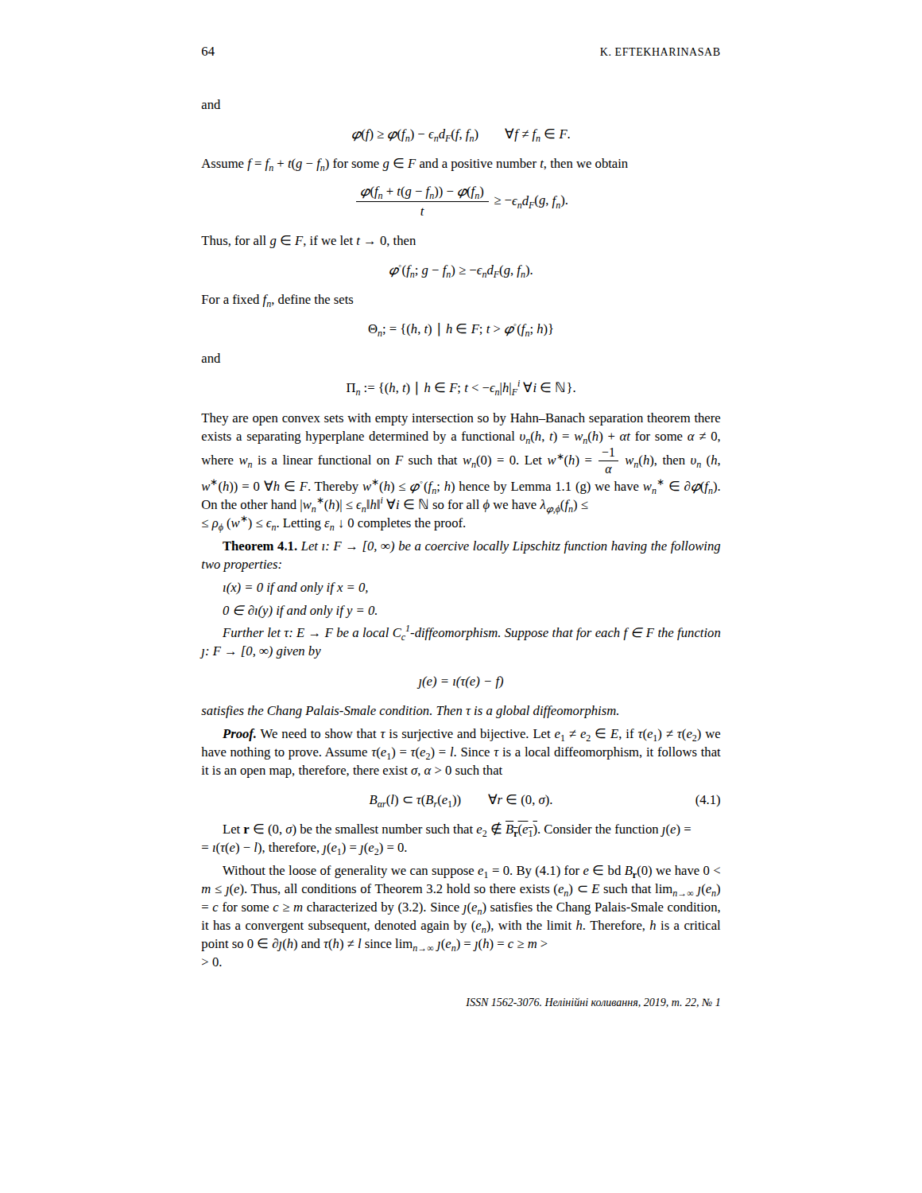64 K. EFTEKHARINASAB
and
𝜑(f) ≥ 𝜑(fn) − ϵndF(f, fn) ∀f ≠ fn ∈ F.
Assume f = fn + t(g − fn) for some g ∈ F and a positive number t, then we obtain
𝜑(fn + t(g − fn)) − 𝜑(fn) t ≥ −ϵndF(g, fn).
Thus, for all g ∈ F, if we let t → 0, then
𝜑◦(fn; g − fn) ≥ −ϵndF(g, fn).
For a fixed fn, define the sets
Θn; = {(h, t) ∣ h ∈ F; t > 𝜑◦(fn; h)}
and
Πn := {(h, t) ∣ h ∈ F; t < −ϵn|h|Fi ∀i ∈ ℕ}.
They are open convex sets with empty intersection so by Hahn–Banach separation theorem there exists a separating hyperplane determined by a functional υn(h, t) = wn(h) + αt for some α ≠ 0, where wn is a linear functional on F such that wn(0) = 0. Let w∗(h) = −1 α wn(h), then υn (h, w∗(h)) = 0 ∀h ∈ F. Thereby w∗(h) ≤ 𝜑◦(fn; h) hence by Lemma 1.1 (g) we have wn∗ ∈ ∂𝜑(fn). On the other hand |wn∗(h)| ≤ ϵn‖h‖i ∀i ∈ ℕ so for all ϕ we have λ𝜑,ϕ(fn) ≤
≤ ρϕ (w∗) ≤ ϵn. Letting εn ↓ 0 completes the proof.
Theorem 4.1. Let ı: F → [0, ∞) be a coercive locally Lipschitz function having the following two properties:
ı(x) = 0 if and only if x = 0,
0 ∈ ∂ı(y) if and only if y = 0.
Further let τ: E → F be a local Cc1-diffeomorphism. Suppose that for each f ∈ F the function ȷ: F → [0, ∞) given by
ȷ(e) = ı(τ(e) − f)
satisfies the Chang Palais-Smale condition. Then τ is a global diffeomorphism.
Proof. We need to show that τ is surjective and bijective. Let e1 ≠ e2 ∈ E, if τ(e1) ≠ τ(e2) we have nothing to prove. Assume τ(e1) = τ(e2) = l. Since τ is a local diffeomorphism, it follows that it is an open map, therefore, there exist σ, α > 0 such that
Bαr(l) ⊂ τ(Br(e1)) ∀r ∈ (0, σ). (4.1)
Let r ∈ (0, σ) be the smallest number such that e2 ∉ Br(e1). Consider the function ȷ(e) =
= ı(τ(e) − l), therefore, ȷ(e1) = ȷ(e2) = 0.
Without the loose of generality we can suppose e1 = 0. By (4.1) for e ∈ bd Br(0) we have 0 < m ≤ ȷ(e). Thus, all conditions of Theorem 3.2 hold so there exists (en) ⊂ E such that limn→∞ ȷ(en) = c for some c ≥ m characterized by (3.2). Since ȷ(en) satisfies the Chang Palais-Smale condition, it has a convergent subsequent, denoted again by (en), with the limit h. Therefore, h is a critical point so 0 ∈ ∂ȷ(h) and τ(h) ≠ l since limn→∞ ȷ(en) = ȷ(h) = c ≥ m >
> 0.
ISSN 1562-3076. Нелінійні коливання, 2019, т. 22, № 1